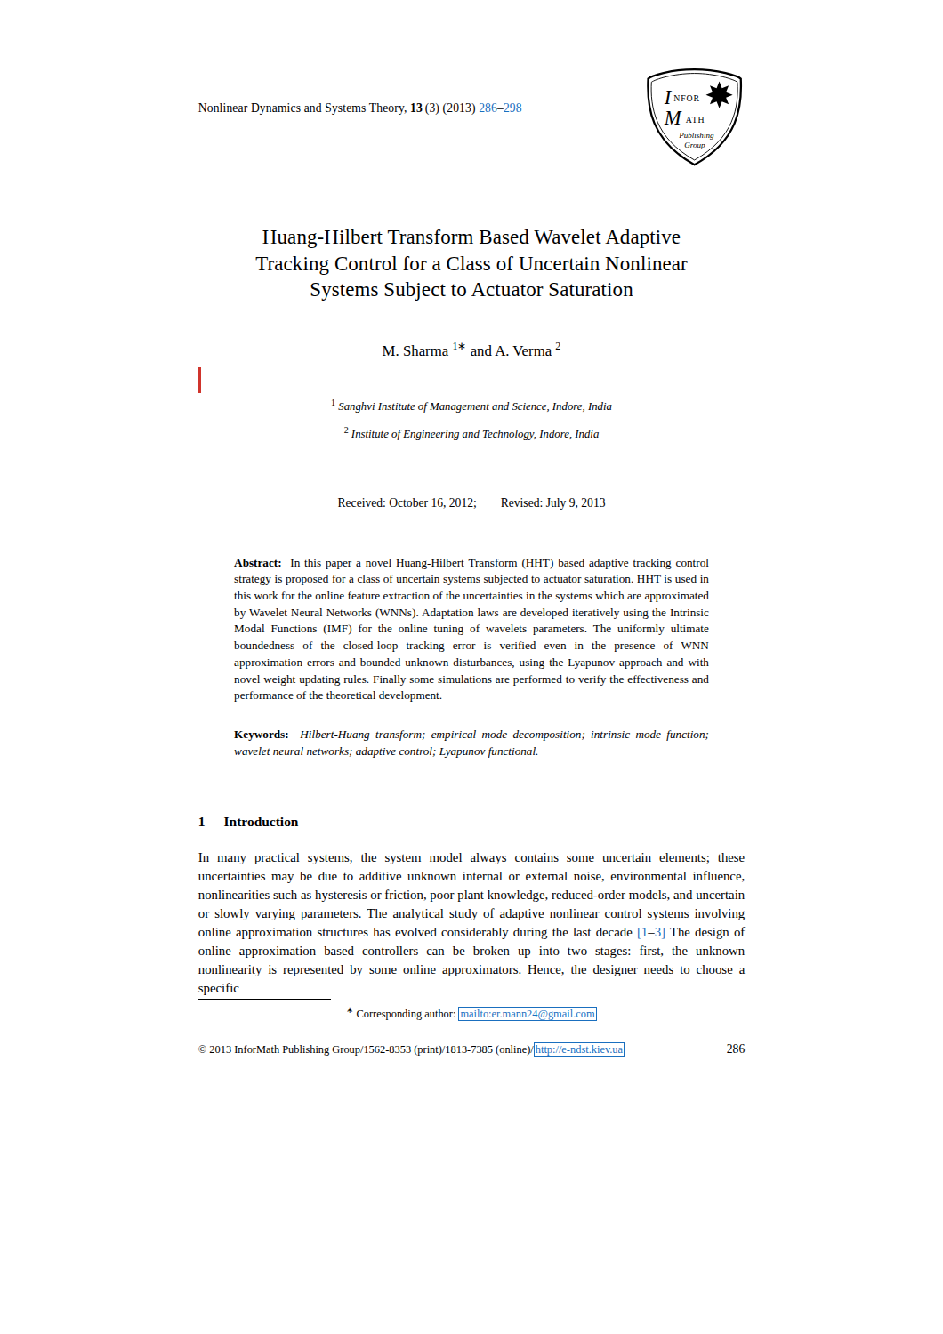Nonlinear Dynamics and Systems Theory, 13 (3) (2013) 286–298
I NFOR M ATH Publishing Group
Huang-Hilbert Transform Based Wavelet Adaptive
Tracking Control for a Class of Uncertain Nonlinear
Systems Subject to Actuator Saturation
M. Sharma 1∗ and A. Verma 2
1 Sanghvi Institute of Management and Science, Indore, India
2 Institute of Engineering and Technology, Indore, India
Received: October 16, 2012; Revised: July 9, 2013
Abstract: In this paper a novel Huang-Hilbert Transform (HHT) based adaptive tracking control strategy is proposed for a class of uncertain systems subjected to actuator saturation. HHT is used in this work for the online feature extraction of the uncertainties in the systems which are approximated by Wavelet Neural Networks (WNNs). Adaptation laws are developed iteratively using the Intrinsic Modal Functions (IMF) for the online tuning of wavelets parameters. The uniformly ultimate boundedness of the closed-loop tracking error is verified even in the presence of WNN approximation errors and bounded unknown disturbances, using the Lyapunov approach and with novel weight updating rules. Finally some simulations are performed to verify the effectiveness and performance of the theoretical development.
Keywords: Hilbert-Huang transform; empirical mode decomposition; intrinsic mode function; wavelet neural networks; adaptive control; Lyapunov functional.
1 Introduction
In many practical systems, the system model always contains some uncertain elements; these uncertainties may be due to additive unknown internal or external noise, environmental influence, nonlinearities such as hysteresis or friction, poor plant knowledge, reduced-order models, and uncertain or slowly varying parameters. The analytical study of adaptive nonlinear control systems involving online approximation structures has evolved considerably during the last decade [1–3] The design of online approximation based controllers can be broken up into two stages: first, the unknown nonlinearity is represented by some online approximators. Hence, the designer needs to choose a specific
∗ Corresponding author: mailto:er.mann24@gmail.com
© 2013 InforMath Publishing Group/1562-8353 (print)/1813-7385 (online)/http://e-ndst.kiev.ua 286